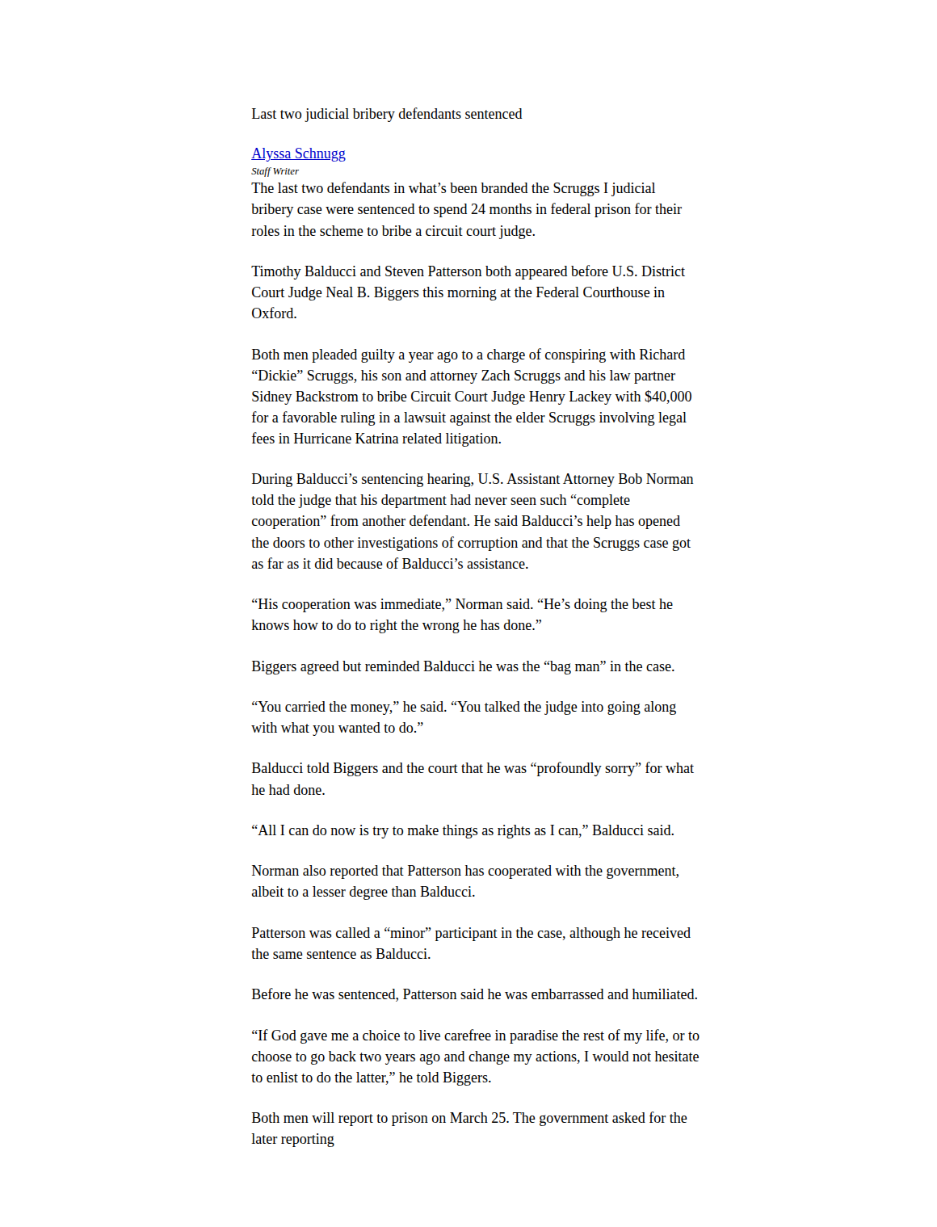Last two judicial bribery defendants sentenced
Alyssa Schnugg
Staff Writer
The last two defendants in what’s been branded the Scruggs I judicial bribery case were sentenced to spend 24 months in federal prison for their roles in the scheme to bribe a circuit court judge.
Timothy Balducci and Steven Patterson both appeared before U.S. District Court Judge Neal B. Biggers this morning at the Federal Courthouse in Oxford.
Both men pleaded guilty a year ago to a charge of conspiring with Richard “Dickie” Scruggs, his son and attorney Zach Scruggs and his law partner Sidney Backstrom to bribe Circuit Court Judge Henry Lackey with $40,000 for a favorable ruling in a lawsuit against the elder Scruggs involving legal fees in Hurricane Katrina related litigation.
During Balducci’s sentencing hearing, U.S. Assistant Attorney Bob Norman told the judge that his department had never seen such “complete cooperation” from another defendant. He said Balducci’s help has opened the doors to other investigations of corruption and that the Scruggs case got as far as it did because of Balducci’s assistance.
“His cooperation was immediate,” Norman said. “He’s doing the best he knows how to do to right the wrong he has done.”
Biggers agreed but reminded Balducci he was the “bag man” in the case.
“You carried the money,” he said. “You talked the judge into going along with what you wanted to do.”
Balducci told Biggers and the court that he was “profoundly sorry” for what he had done.
“All I can do now is try to make things as rights as I can,” Balducci said.
Norman also reported that Patterson has cooperated with the government, albeit to a lesser degree than Balducci.
Patterson was called a “minor” participant in the case, although he received the same sentence as Balducci.
Before he was sentenced, Patterson said he was embarrassed and humiliated.
“If God gave me a choice to live carefree in paradise the rest of my life, or to choose to go back two years ago and change my actions, I would not hesitate to enlist to do the latter,” he told Biggers.
Both men will report to prison on March 25. The government asked for the later reporting